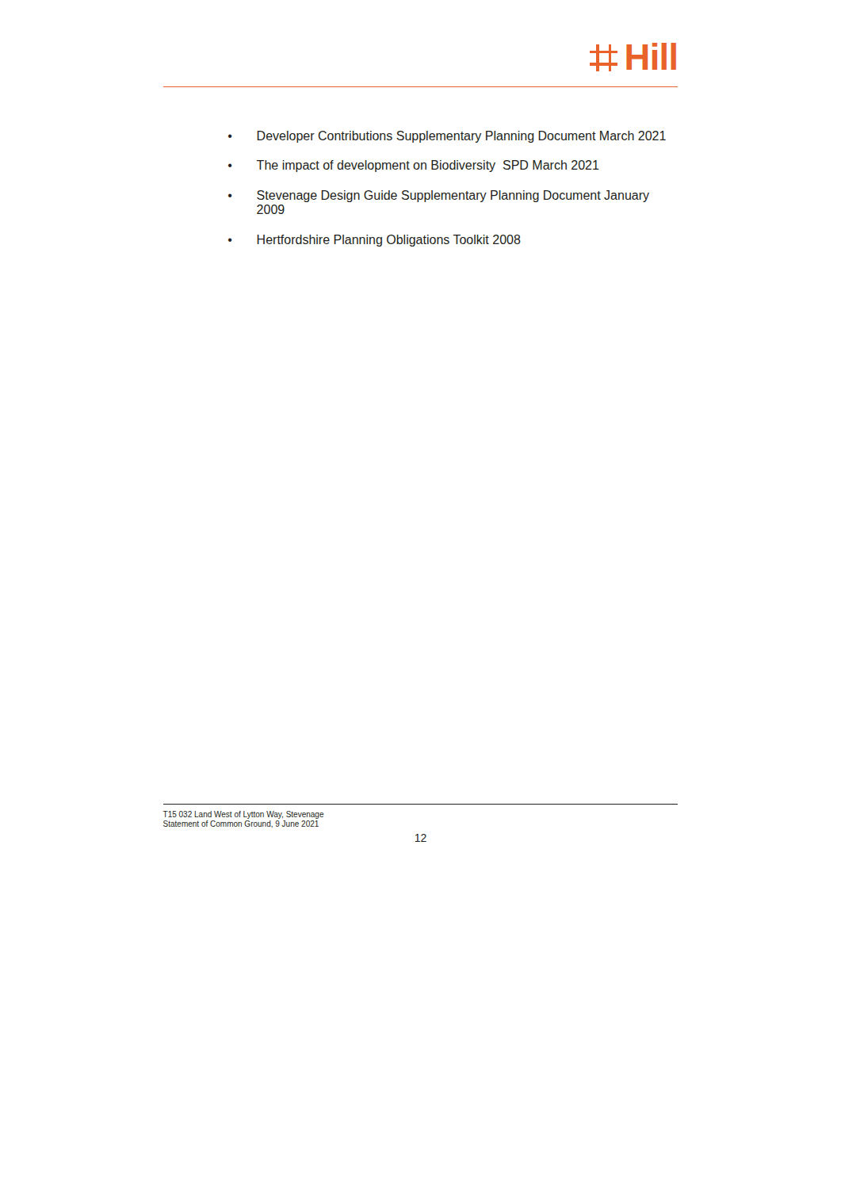Hill
Developer Contributions Supplementary Planning Document March 2021
The impact of development on Biodiversity SPD March 2021
Stevenage Design Guide Supplementary Planning Document January 2009
Hertfordshire Planning Obligations Toolkit 2008
T15 032 Land West of Lytton Way, Stevenage
Statement of Common Ground, 9 June 2021
12